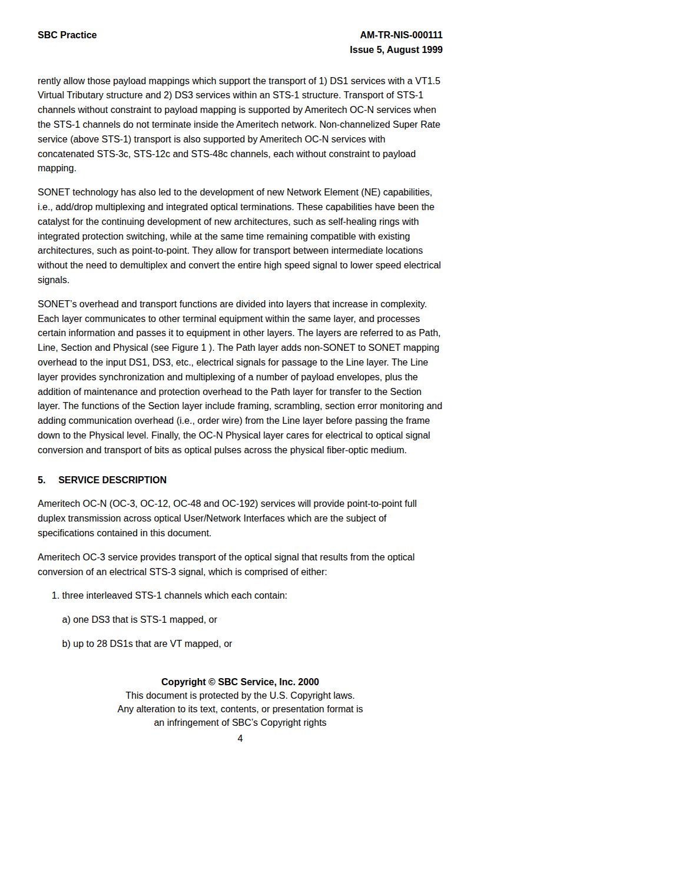SBC Practice
AM-TR-NIS-000111
Issue 5, August 1999
rently allow those payload mappings which support the transport of 1) DS1 services with a VT1.5 Virtual Tributary structure and 2) DS3 services within an STS-1 structure. Transport of STS-1 channels without constraint to payload mapping is supported by Ameritech OC-N services when the STS-1 channels do not terminate inside the Ameritech network. Non-channelized Super Rate service (above STS-1) transport is also supported by Ameritech OC-N services with concatenated STS-3c, STS-12c and STS-48c channels, each without constraint to payload mapping.
SONET technology has also led to the development of new Network Element (NE) capabilities, i.e., add/drop multiplexing and integrated optical terminations. These capabilities have been the catalyst for the continuing development of new architectures, such as self-healing rings with integrated protection switching, while at the same time remaining compatible with existing architectures, such as point-to-point. They allow for transport between intermediate locations without the need to demultiplex and convert the entire high speed signal to lower speed electrical signals.
SONET’s overhead and transport functions are divided into layers that increase in complexity. Each layer communicates to other terminal equipment within the same layer, and processes certain information and passes it to equipment in other layers. The layers are referred to as Path, Line, Section and Physical (see Figure 1 ). The Path layer adds non-SONET to SONET mapping overhead to the input DS1, DS3, etc., electrical signals for passage to the Line layer. The Line layer provides synchronization and multiplexing of a number of payload envelopes, plus the addition of maintenance and protection overhead to the Path layer for transfer to the Section layer. The functions of the Section layer include framing, scrambling, section error monitoring and adding communication overhead (i.e., order wire) from the Line layer before passing the frame down to the Physical level. Finally, the OC-N Physical layer cares for electrical to optical signal conversion and transport of bits as optical pulses across the physical fiber-optic medium.
5. SERVICE DESCRIPTION
Ameritech OC-N (OC-3, OC-12, OC-48 and OC-192) services will provide point-to-point full duplex transmission across optical User/Network Interfaces which are the subject of specifications contained in this document.
Ameritech OC-3 service provides transport of the optical signal that results from the optical conversion of an electrical STS-3 signal, which is comprised of either:
three interleaved STS-1 channels which each contain:
a) one DS3 that is STS-1 mapped, or
b) up to 28 DS1s that are VT mapped, or
Copyright © SBC Service, Inc. 2000
This document is protected by the U.S. Copyright laws.
Any alteration to its text, contents, or presentation format is
an infringement of SBC’s Copyright rights
4